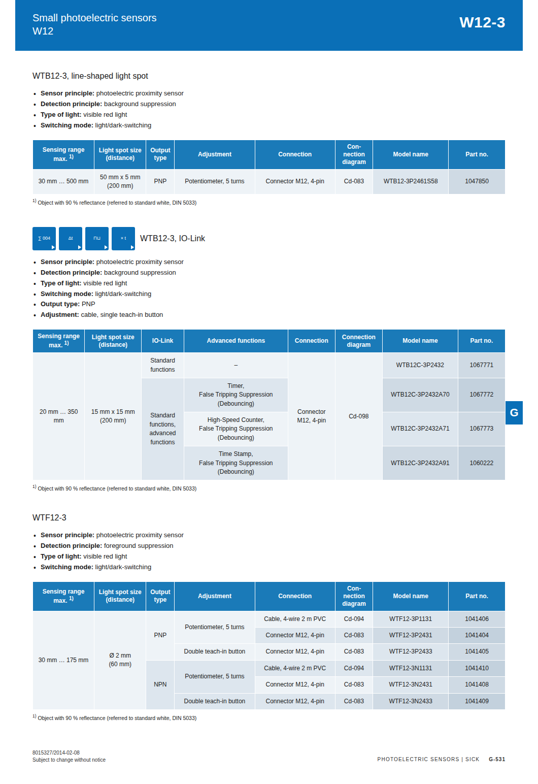Small photoelectric sensors W12
W12-3
WTB12-3, line-shaped light spot
Sensor principle: photoelectric proximity sensor
Detection principle: background suppression
Type of light: visible red light
Switching mode: light/dark-switching
| Sensing range max. 1) | Light spot size (distance) | Out­put type | Adjustment | Connection | Con­nection diagram | Model name | Part no. |
| --- | --- | --- | --- | --- | --- | --- | --- |
| 30 mm … 500 mm | 50 mm x 5 mm (200 mm) | PNP | Potentiometer, 5 turns | Connector M12, 4-pin | Cd-083 | WTB12-3P2461S58 | 1047850 |
1) Object with 90 % reflectance (referred to standard white, DIN 5033)
∑ 004
Δt
⊓⊔
× t
WTB12-3, IO-Link
Sensor principle: photoelectric proximity sensor
Detection principle: background suppression
Type of light: visible red light
Switching mode: light/dark-switching
Output type: PNP
Adjustment: cable, single teach-in button
| Sensing range max. 1) | Light spot size (distance) | IO-Link | Advanced functions | Connection | Connection diagram | Model name | Part no. |
| --- | --- | --- | --- | --- | --- | --- | --- |
| 20 mm … 350 mm | 15 mm x 15 mm (200 mm) | Standard functions | – | Connector M12, 4-pin | Cd-098 | WTB12C-3P2432 | 1067771 |
| Standard functions, advanced functions | Timer, False Tripping Suppression (Debouncing) | WTB12C-3P2432A70 | 1067772 |
| High-Speed Counter, False Tripping Suppression (Debouncing) | WTB12C-3P2432A71 | 1067773 |
| Time Stamp, False Tripping Suppression (Debouncing) | WTB12C-3P2432A91 | 1060222 |
1) Object with 90 % reflectance (referred to standard white, DIN 5033)
WTF12-3
Sensor principle: photoelectric proximity sensor
Detection principle: foreground suppression
Type of light: visible red light
Switching mode: light/dark-switching
| Sensing range max. 1) | Light spot size (distance) | Out­put type | Adjustment | Connection | Con­nection diagram | Model name | Part no. |
| --- | --- | --- | --- | --- | --- | --- | --- |
| 30 mm … 175 mm | Ø 2 mm (60 mm) | PNP | Potentiometer, 5 turns | Cable, 4-wire 2 m PVC | Cd-094 | WTF12-3P1131 | 1041406 |
| Connector M12, 4-pin | Cd-083 | WTF12-3P2431 | 1041404 |
| Double teach-in button | Connector M12, 4-pin | Cd-083 | WTF12-3P2433 | 1041405 |
| NPN | Potentiometer, 5 turns | Cable, 4-wire 2 m PVC | Cd-094 | WTF12-3N1131 | 1041410 |
| Connector M12, 4-pin | Cd-083 | WTF12-3N2431 | 1041408 |
| Double teach-in button | Connector M12, 4-pin | Cd-083 | WTF12-3N2433 | 1041409 |
1) Object with 90 % reflectance (referred to standard white, DIN 5033)
G
8015327/2014-02-08
Subject to change without notice
PHOTOELECTRIC SENSORS | SICK G-531